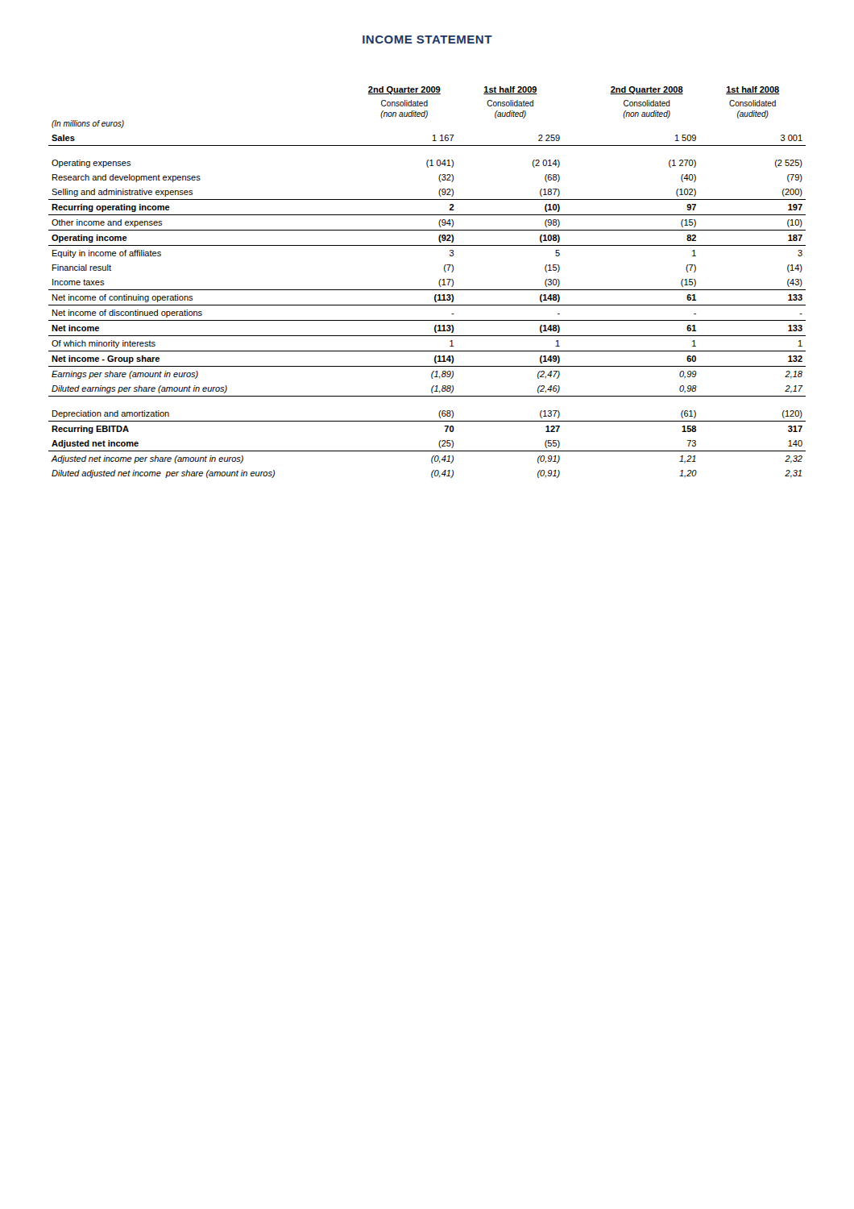INCOME STATEMENT
| | 2nd Quarter 2009 | 1st half 2009 | | 2nd Quarter 2008 | 1st half 2008 |
| --- | --- | --- | --- | --- | --- |
| (In millions of euros) | Consolidated (non audited) | Consolidated (audited) | | Consolidated (non audited) | Consolidated (audited) |
| Sales | 1 167 | 2 259 | | 1 509 | 3 001 |
| Operating expenses | (1 041) | (2 014) | | (1 270) | (2 525) |
| Research and development expenses | (32) | (68) | | (40) | (79) |
| Selling and administrative expenses | (92) | (187) | | (102) | (200) |
| Recurring operating income | 2 | (10) | | 97 | 197 |
| Other income and expenses | (94) | (98) | | (15) | (10) |
| Operating income | (92) | (108) | | 82 | 187 |
| Equity in income of affiliates | 3 | 5 | | 1 | 3 |
| Financial result | (7) | (15) | | (7) | (14) |
| Income taxes | (17) | (30) | | (15) | (43) |
| Net income of continuing operations | (113) | (148) | | 61 | 133 |
| Net income of discontinued operations | - | - | | - | - |
| Net income | (113) | (148) | | 61 | 133 |
| Of which minority interests | 1 | 1 | | 1 | 1 |
| Net income - Group share | (114) | (149) | | 60 | 132 |
| Earnings per share (amount in euros) | (1,89) | (2,47) | | 0,99 | 2,18 |
| Diluted earnings per share (amount in euros) | (1,88) | (2,46) | | 0,98 | 2,17 |
| Depreciation and amortization | (68) | (137) | | (61) | (120) |
| Recurring EBITDA | 70 | 127 | | 158 | 317 |
| Adjusted net income | (25) | (55) | | 73 | 140 |
| Adjusted net income per share (amount in euros) | (0,41) | (0,91) | | 1,21 | 2,32 |
| Diluted adjusted net income per share (amount in euros) | (0,41) | (0,91) | | 1,20 | 2,31 |